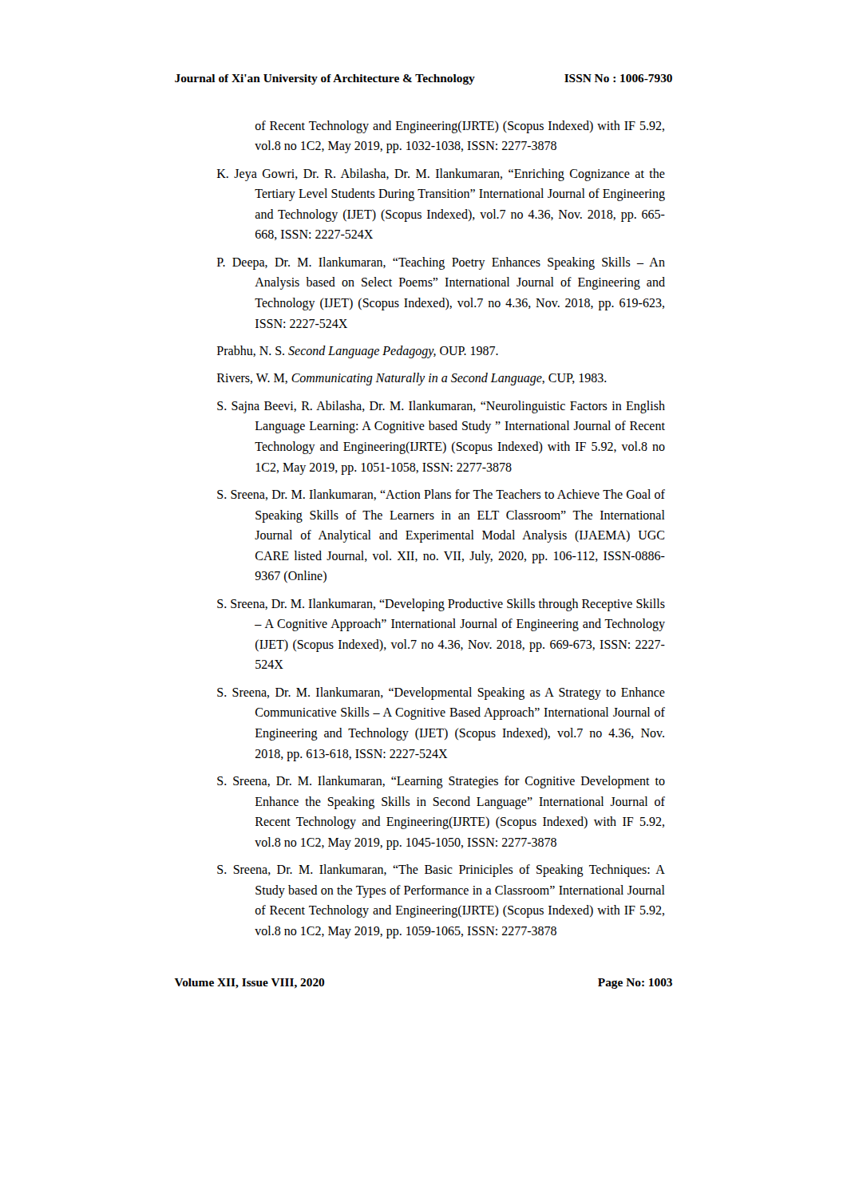Journal of Xi'an University of Architecture & Technology
ISSN No : 1006-7930
of Recent Technology and Engineering(IJRTE) (Scopus Indexed) with IF 5.92, vol.8 no 1C2, May 2019, pp. 1032-1038, ISSN: 2277-3878
K. Jeya Gowri, Dr. R. Abilasha, Dr. M. Ilankumaran, “Enriching Cognizance at the Tertiary Level Students During Transition” International Journal of Engineering and Technology (IJET) (Scopus Indexed), vol.7 no 4.36, Nov. 2018, pp. 665-668, ISSN: 2227-524X
P. Deepa, Dr. M. Ilankumaran, “Teaching Poetry Enhances Speaking Skills – An Analysis based on Select Poems” International Journal of Engineering and Technology (IJET) (Scopus Indexed), vol.7 no 4.36, Nov. 2018, pp. 619-623, ISSN: 2227-524X
Prabhu, N. S. Second Language Pedagogy, OUP. 1987.
Rivers, W. M, Communicating Naturally in a Second Language, CUP, 1983.
S. Sajna Beevi, R. Abilasha, Dr. M. Ilankumaran, “Neurolinguistic Factors in English Language Learning: A Cognitive based Study ” International Journal of Recent Technology and Engineering(IJRTE) (Scopus Indexed) with IF 5.92, vol.8 no 1C2, May 2019, pp. 1051-1058, ISSN: 2277-3878
S. Sreena, Dr. M. Ilankumaran, “Action Plans for The Teachers to Achieve The Goal of Speaking Skills of The Learners in an ELT Classroom” The International Journal of Analytical and Experimental Modal Analysis (IJAEMA) UGC CARE listed Journal, vol. XII, no. VII, July, 2020, pp. 106-112, ISSN-0886-9367 (Online)
S. Sreena, Dr. M. Ilankumaran, “Developing Productive Skills through Receptive Skills – A Cognitive Approach” International Journal of Engineering and Technology (IJET) (Scopus Indexed), vol.7 no 4.36, Nov. 2018, pp. 669-673, ISSN: 2227-524X
S. Sreena, Dr. M. Ilankumaran, “Developmental Speaking as A Strategy to Enhance Communicative Skills – A Cognitive Based Approach” International Journal of Engineering and Technology (IJET) (Scopus Indexed), vol.7 no 4.36, Nov. 2018, pp. 613-618, ISSN: 2227-524X
S. Sreena, Dr. M. Ilankumaran, “Learning Strategies for Cognitive Development to Enhance the Speaking Skills in Second Language” International Journal of Recent Technology and Engineering(IJRTE) (Scopus Indexed) with IF 5.92, vol.8 no 1C2, May 2019, pp. 1045-1050, ISSN: 2277-3878
S. Sreena, Dr. M. Ilankumaran, “The Basic Priniciples of Speaking Techniques: A Study based on the Types of Performance in a Classroom” International Journal of Recent Technology and Engineering(IJRTE) (Scopus Indexed) with IF 5.92, vol.8 no 1C2, May 2019, pp. 1059-1065, ISSN: 2277-3878
Volume XII, Issue VIII, 2020
Page No: 1003